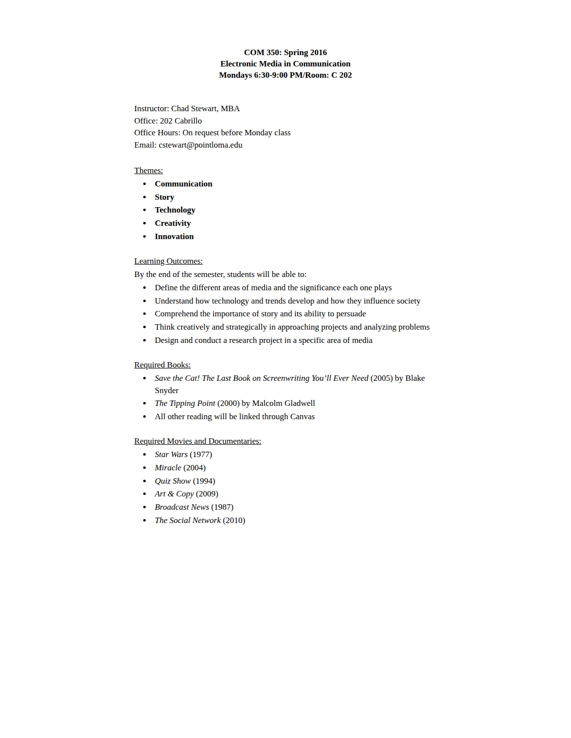COM 350: Spring 2016
Electronic Media in Communication
Mondays 6:30-9:00 PM/Room: C 202
Instructor: Chad Stewart, MBA
Office: 202 Cabrillo
Office Hours: On request before Monday class
Email: cstewart@pointloma.edu
Themes:
Communication
Story
Technology
Creativity
Innovation
Learning Outcomes:
By the end of the semester, students will be able to:
Define the different areas of media and the significance each one plays
Understand how technology and trends develop and how they influence society
Comprehend the importance of story and its ability to persuade
Think creatively and strategically in approaching projects and analyzing problems
Design and conduct a research project in a specific area of media
Required Books:
Save the Cat! The Last Book on Screenwriting You’ll Ever Need (2005) by Blake Snyder
The Tipping Point (2000) by Malcolm Gladwell
All other reading will be linked through Canvas
Required Movies and Documentaries:
Star Wars (1977)
Miracle (2004)
Quiz Show (1994)
Art & Copy (2009)
Broadcast News (1987)
The Social Network (2010)